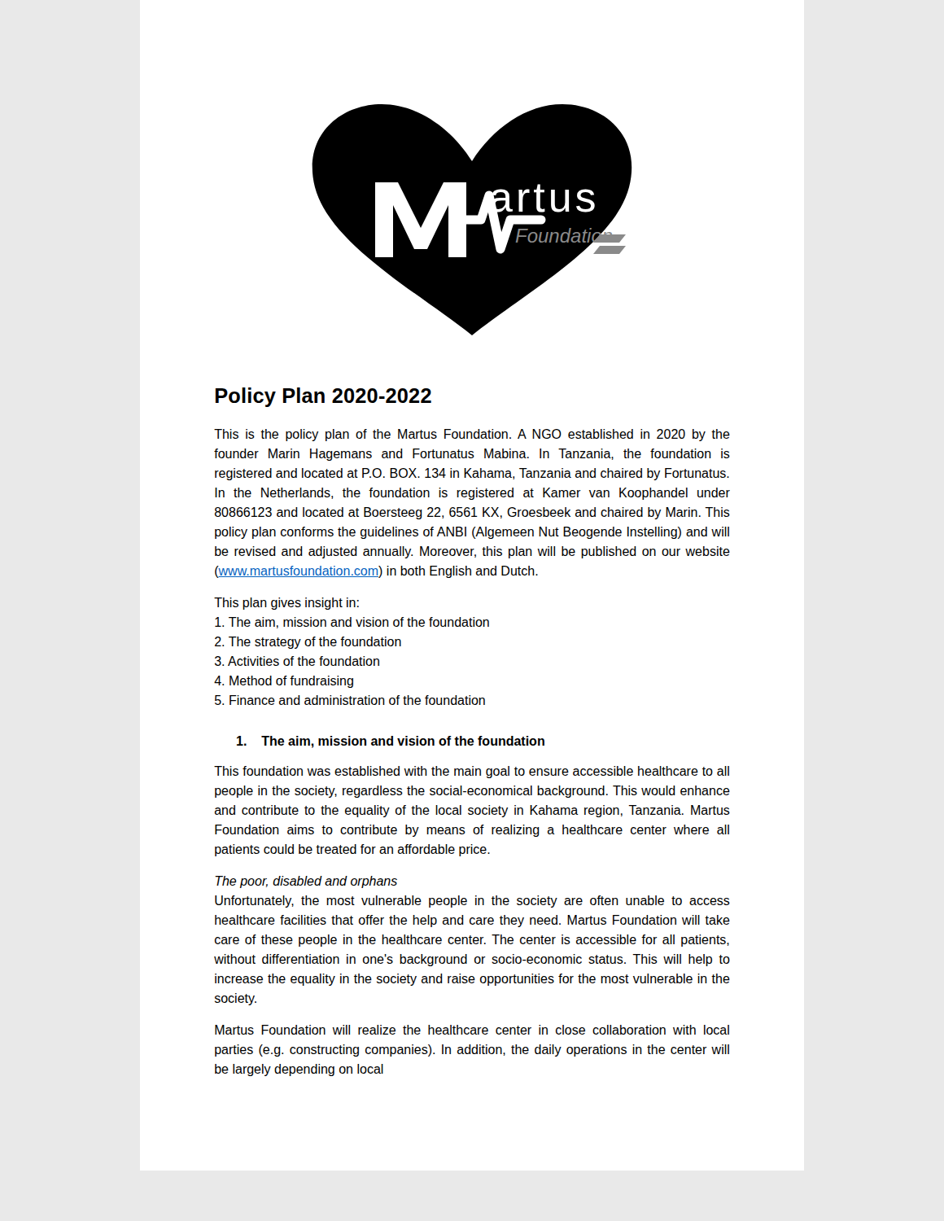artus Foundation
Policy Plan 2020-2022
This is the policy plan of the Martus Foundation. A NGO established in 2020 by the founder Marin Hagemans and Fortunatus Mabina. In Tanzania, the foundation is registered and located at P.O. BOX. 134 in Kahama, Tanzania and chaired by Fortunatus. In the Netherlands, the foundation is registered at Kamer van Koophandel under 80866123 and located at Boersteeg 22, 6561 KX, Groesbeek and chaired by Marin. This policy plan conforms the guidelines of ANBI (Algemeen Nut Beogende Instelling) and will be revised and adjusted annually. Moreover, this plan will be published on our website (www.martusfoundation.com) in both English and Dutch.
This plan gives insight in:
1. The aim, mission and vision of the foundation
2. The strategy of the foundation
3. Activities of the foundation
4. Method of fundraising
5. Finance and administration of the foundation
1. The aim, mission and vision of the foundation
This foundation was established with the main goal to ensure accessible healthcare to all people in the society, regardless the social-economical background. This would enhance and contribute to the equality of the local society in Kahama region, Tanzania. Martus Foundation aims to contribute by means of realizing a healthcare center where all patients could be treated for an affordable price.
The poor, disabled and orphans
Unfortunately, the most vulnerable people in the society are often unable to access healthcare facilities that offer the help and care they need. Martus Foundation will take care of these people in the healthcare center. The center is accessible for all patients, without differentiation in one's background or socio-economic status. This will help to increase the equality in the society and raise opportunities for the most vulnerable in the society.
Martus Foundation will realize the healthcare center in close collaboration with local parties (e.g. constructing companies). In addition, the daily operations in the center will be largely depending on local